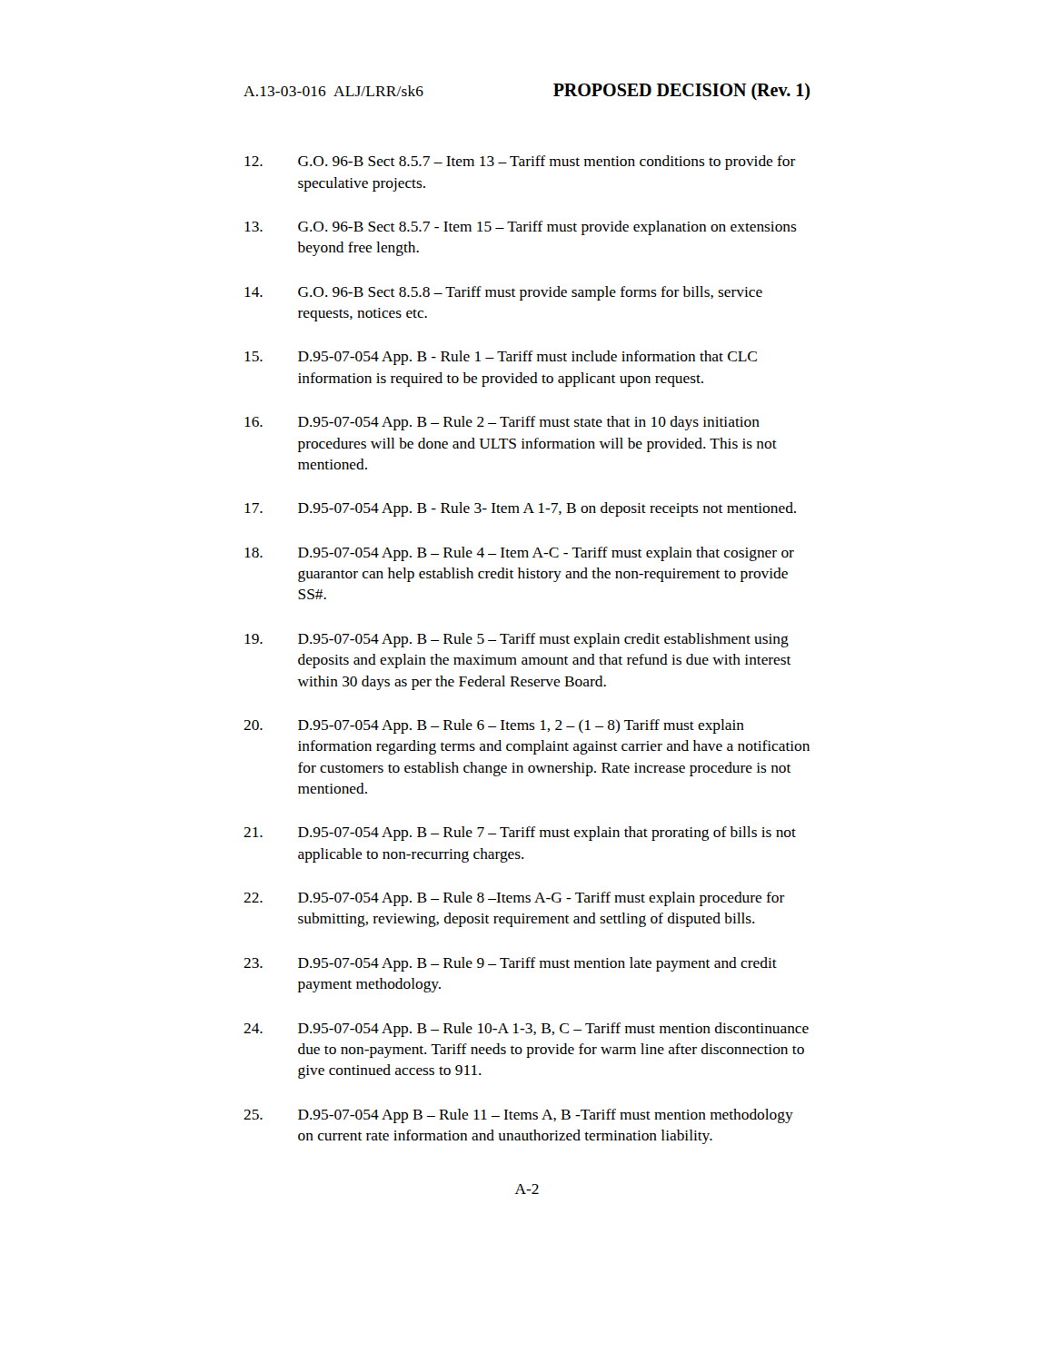A.13-03-016 ALJ/LRR/sk6
PROPOSED DECISION (Rev. 1)
12. G.O. 96-B Sect 8.5.7 – Item 13 – Tariff must mention conditions to provide for speculative projects.
13. G.O. 96-B Sect 8.5.7 - Item 15 – Tariff must provide explanation on extensions beyond free length.
14. G.O. 96-B Sect 8.5.8 – Tariff must provide sample forms for bills, service requests, notices etc.
15. D.95-07-054 App. B - Rule 1 – Tariff must include information that CLC information is required to be provided to applicant upon request.
16. D.95-07-054 App. B – Rule 2 – Tariff must state that in 10 days initiation procedures will be done and ULTS information will be provided. This is not mentioned.
17. D.95-07-054 App. B - Rule 3- Item A 1-7, B on deposit receipts not mentioned.
18. D.95-07-054 App. B – Rule 4 – Item A-C - Tariff must explain that cosigner or guarantor can help establish credit history and the non-requirement to provide SS#.
19. D.95-07-054 App. B – Rule 5 – Tariff must explain credit establishment using deposits and explain the maximum amount and that refund is due with interest within 30 days as per the Federal Reserve Board.
20. D.95-07-054 App. B – Rule 6 – Items 1, 2 – (1 – 8) Tariff must explain information regarding terms and complaint against carrier and have a notification for customers to establish change in ownership. Rate increase procedure is not mentioned.
21. D.95-07-054 App. B – Rule 7 – Tariff must explain that prorating of bills is not applicable to non-recurring charges.
22. D.95-07-054 App. B – Rule 8 –Items A-G - Tariff must explain procedure for submitting, reviewing, deposit requirement and settling of disputed bills.
23. D.95-07-054 App. B – Rule 9 – Tariff must mention late payment and credit payment methodology.
24. D.95-07-054 App. B – Rule 10-A 1-3, B, C – Tariff must mention discontinuance due to non-payment. Tariff needs to provide for warm line after disconnection to give continued access to 911.
25. D.95-07-054 App B – Rule 11 – Items A, B -Tariff must mention methodology on current rate information and unauthorized termination liability.
A-2